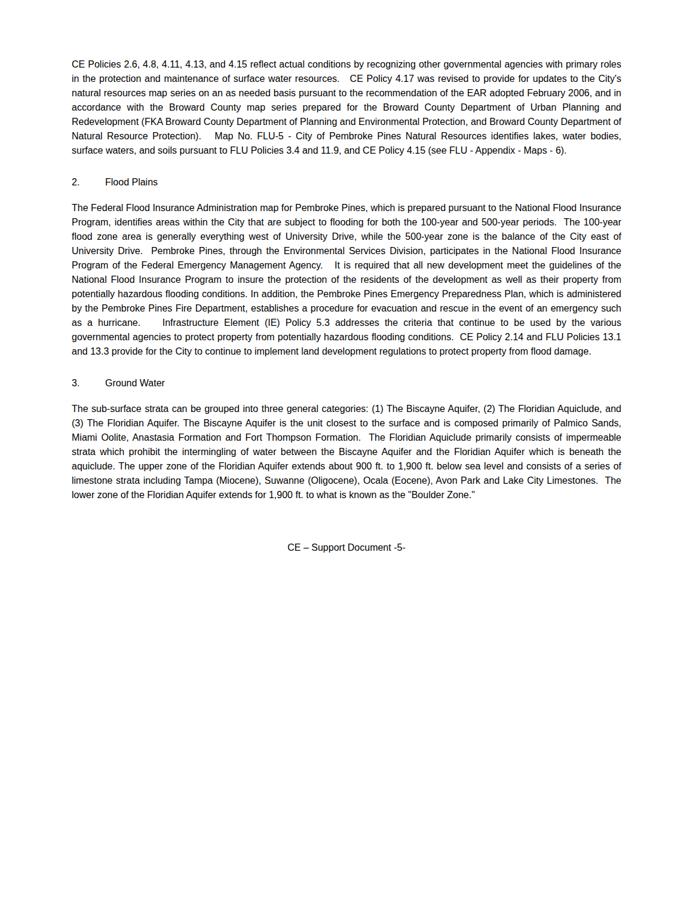CE Policies 2.6, 4.8, 4.11, 4.13, and 4.15 reflect actual conditions by recognizing other governmental agencies with primary roles in the protection and maintenance of surface water resources. CE Policy 4.17 was revised to provide for updates to the City's natural resources map series on an as needed basis pursuant to the recommendation of the EAR adopted February 2006, and in accordance with the Broward County map series prepared for the Broward County Department of Urban Planning and Redevelopment (FKA Broward County Department of Planning and Environmental Protection, and Broward County Department of Natural Resource Protection). Map No. FLU-5 - City of Pembroke Pines Natural Resources identifies lakes, water bodies, surface waters, and soils pursuant to FLU Policies 3.4 and 11.9, and CE Policy 4.15 (see FLU - Appendix - Maps - 6).
2. Flood Plains
The Federal Flood Insurance Administration map for Pembroke Pines, which is prepared pursuant to the National Flood Insurance Program, identifies areas within the City that are subject to flooding for both the 100-year and 500-year periods. The 100-year flood zone area is generally everything west of University Drive, while the 500-year zone is the balance of the City east of University Drive. Pembroke Pines, through the Environmental Services Division, participates in the National Flood Insurance Program of the Federal Emergency Management Agency. It is required that all new development meet the guidelines of the National Flood Insurance Program to insure the protection of the residents of the development as well as their property from potentially hazardous flooding conditions. In addition, the Pembroke Pines Emergency Preparedness Plan, which is administered by the Pembroke Pines Fire Department, establishes a procedure for evacuation and rescue in the event of an emergency such as a hurricane. Infrastructure Element (IE) Policy 5.3 addresses the criteria that continue to be used by the various governmental agencies to protect property from potentially hazardous flooding conditions. CE Policy 2.14 and FLU Policies 13.1 and 13.3 provide for the City to continue to implement land development regulations to protect property from flood damage.
3. Ground Water
The sub-surface strata can be grouped into three general categories: (1) The Biscayne Aquifer, (2) The Floridian Aquiclude, and (3) The Floridian Aquifer. The Biscayne Aquifer is the unit closest to the surface and is composed primarily of Palmico Sands, Miami Oolite, Anastasia Formation and Fort Thompson Formation. The Floridian Aquiclude primarily consists of impermeable strata which prohibit the intermingling of water between the Biscayne Aquifer and the Floridian Aquifer which is beneath the aquiclude. The upper zone of the Floridian Aquifer extends about 900 ft. to 1,900 ft. below sea level and consists of a series of limestone strata including Tampa (Miocene), Suwanne (Oligocene), Ocala (Eocene), Avon Park and Lake City Limestones. The lower zone of the Floridian Aquifer extends for 1,900 ft. to what is known as the "Boulder Zone."
CE – Support Document -5-